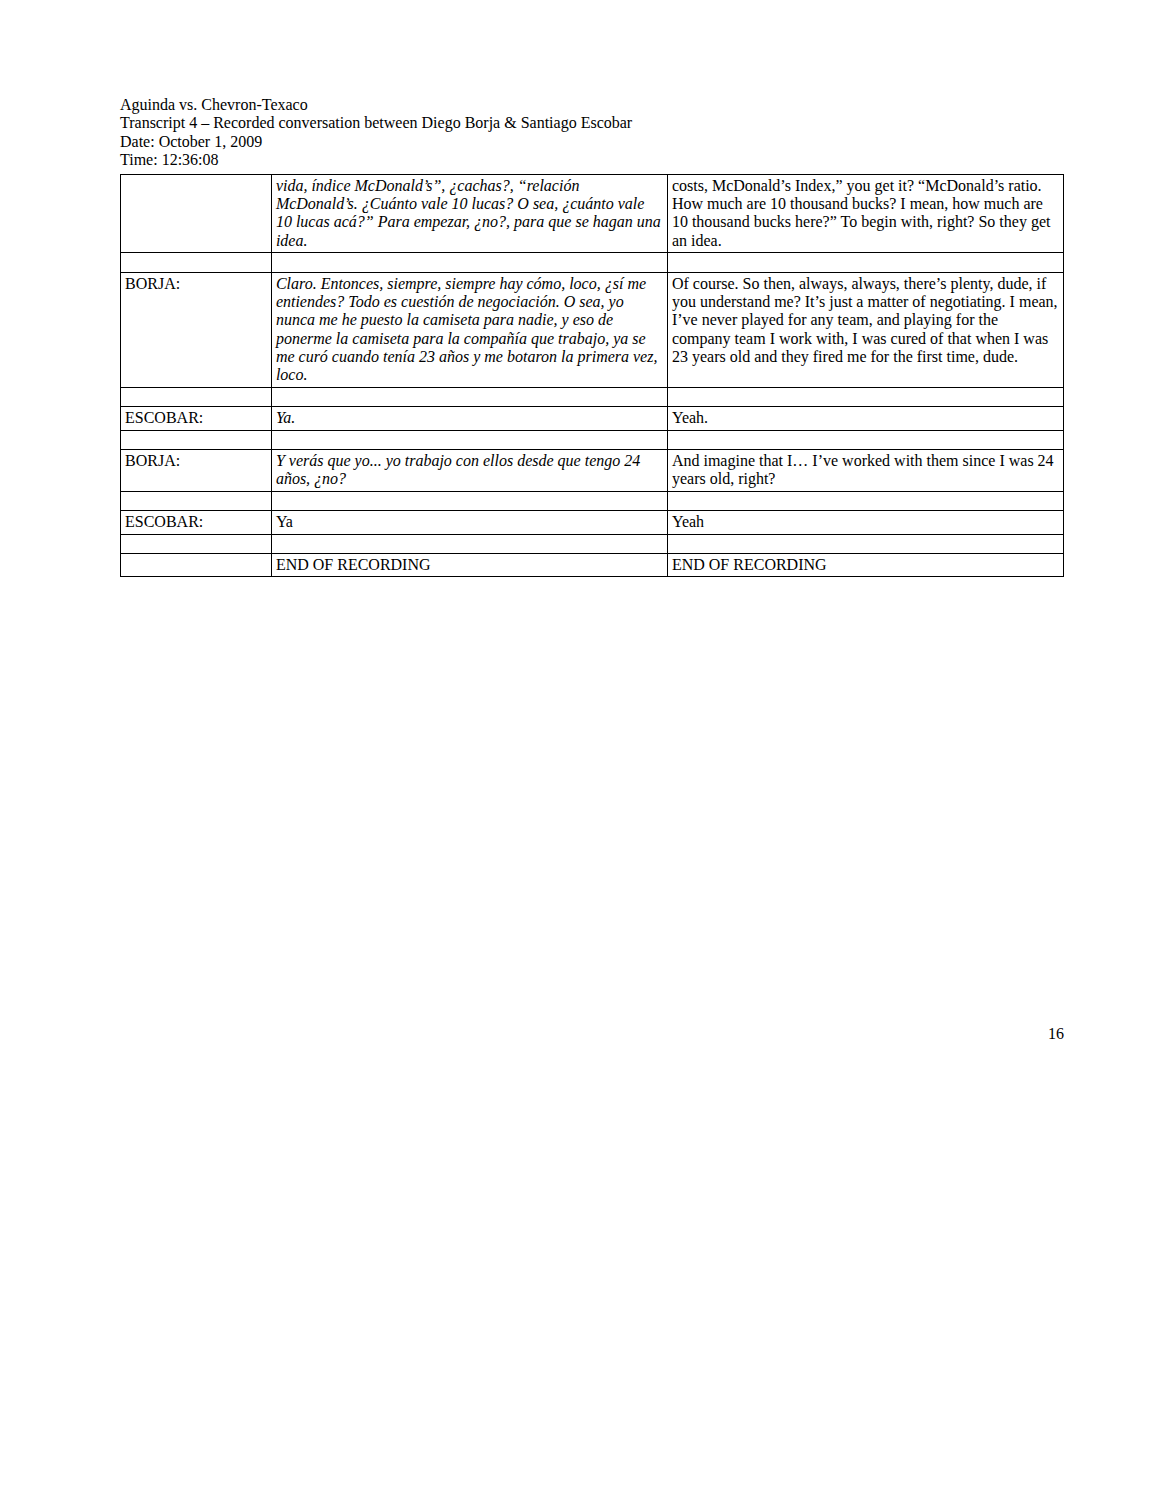Aguinda vs. Chevron-Texaco
Transcript 4 – Recorded conversation between Diego Borja & Santiago Escobar
Date: October 1, 2009
Time: 12:36:08
| | vida, índice McDonald’s”, ¿cachas?, “relación McDonald’s. ¿Cuánto vale 10 lucas? O sea, ¿cuánto vale 10 lucas acá?” Para empezar, ¿no?, para que se hagan una idea. | costs, McDonald’s Index,” you get it? “McDonald’s ratio. How much are 10 thousand bucks? I mean, how much are 10 thousand bucks here?” To begin with, right? So they get an idea. |
| BORJA: | Claro. Entonces, siempre, siempre hay cómo, loco, ¿sí me entiendes? Todo es cuestión de negociación. O sea, yo nunca me he puesto la camiseta para nadie, y eso de ponerme la camiseta para la compañía que trabajo, ya se me curó cuando tenía 23 años y me botaron la primera vez, loco. | Of course. So then, always, always, there’s plenty, dude, if you understand me? It’s just a matter of negotiating. I mean, I’ve never played for any team, and playing for the company team I work with, I was cured of that when I was 23 years old and they fired me for the first time, dude. |
| ESCOBAR: | Ya. | Yeah. |
| BORJA: | Y verás que yo... yo trabajo con ellos desde que tengo 24 años, ¿no? | And imagine that I… I’ve worked with them since I was 24 years old, right? |
| ESCOBAR: | Ya | Yeah |
| | END OF RECORDING | END OF RECORDING |
16